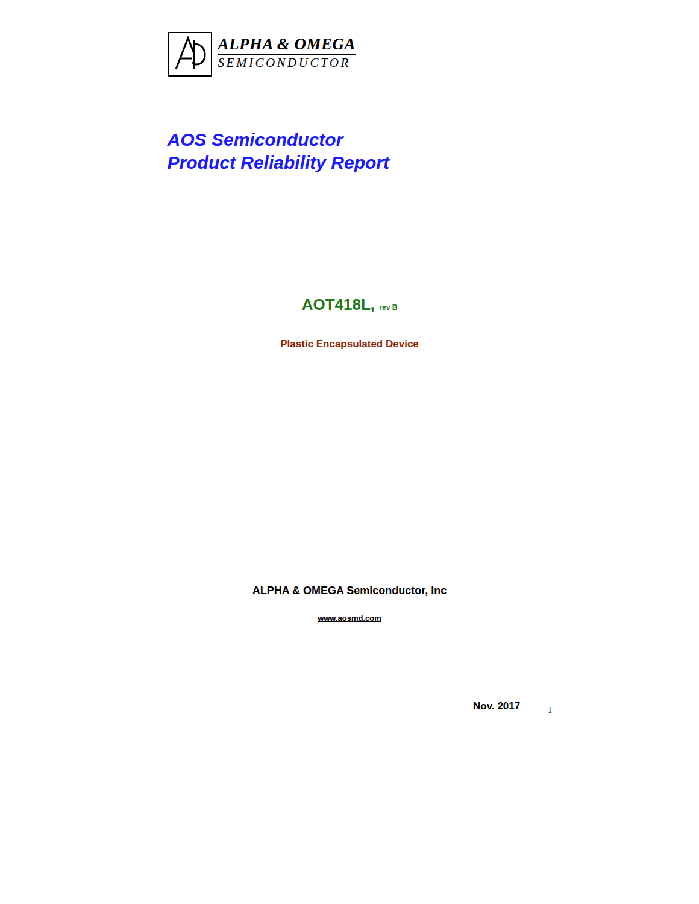ALPHA & OMEGA
SEMICONDUCTOR
AOS Semiconductor
Product Reliability Report
AOT418L, rev B
Plastic Encapsulated Device
ALPHA & OMEGA Semiconductor, Inc
www.aosmd.com
Nov. 2017
1